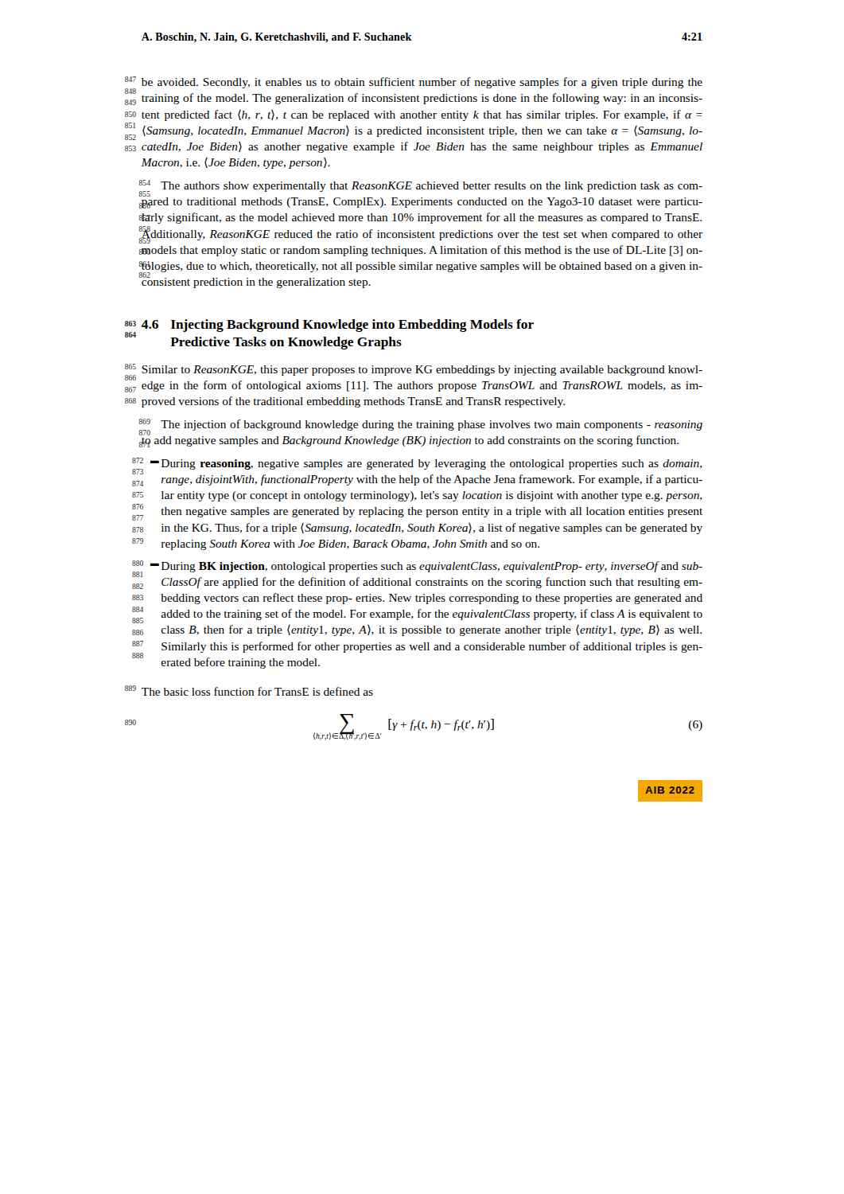A. Boschin, N. Jain, G. Keretchashvili, and F. Suchanek
4:21
847848849850851852853
be avoided. Secondly, it enables us to obtain sufficient number of negative samples for a given triple during the training of the model. The generalization of inconsistent predictions is done in the following way: in an inconsistent predicted fact ⟨h, r, t⟩, t can be replaced with another entity k that has similar triples. For example, if α = ⟨Samsung, locatedIn, Emmanuel Macron⟩ is a predicted inconsistent triple, then we can take α = ⟨Samsung, locatedIn, Joe Biden⟩ as another negative example if Joe Biden has the same neighbour triples as Emmanuel Macron, i.e. ⟨Joe Biden, type, person⟩.
854855856857858859860861862
The authors show experimentally that ReasonKGE achieved better results on the link prediction task as compared to traditional methods (TransE, ComplEx). Experiments conducted on the Yago3-10 dataset were particularly significant, as the model achieved more than 10% improvement for all the measures as compared to TransE. Additionally, ReasonKGE reduced the ratio of inconsistent predictions over the test set when compared to other models that employ static or random sampling techniques. A limitation of this method is the use of DL-Lite [3] ontologies, due to which, theoretically, not all possible similar negative samples will be obtained based on a given inconsistent prediction in the generalization step.
863864
4.6 Injecting Background Knowledge into Embedding Models for
Predictive Tasks on Knowledge Graphs
865866867868
Similar to ReasonKGE, this paper proposes to improve KG embeddings by injecting available background knowledge in the form of ontological axioms [11]. The authors propose TransOWL and TransROWL models, as improved versions of the traditional embedding methods TransE and TransR respectively.
869870871
The injection of background knowledge during the training phase involves two main components - reasoning to add negative samples and Background Knowledge (BK) injection to add constraints on the scoring function.
872873874875876877878879
During reasoning, negative samples are generated by leveraging the ontological properties such as domain, range, disjointWith, functionalProperty with the help of the Apache Jena framework. For example, if a particular entity type (or concept in ontology terminology), let's say location is disjoint with another type e.g. person, then negative samples are generated by replacing the person entity in a triple with all location entities present in the KG. Thus, for a triple ⟨Samsung, locatedIn, South Korea⟩, a list of negative samples can be generated by replacing South Korea with Joe Biden, Barack Obama, John Smith and so on.
880881882883884885886887888
During BK injection, ontological properties such as equivalentClass, equivalentProp- erty, inverseOf and subClassOf are applied for the definition of additional constraints on the scoring function such that resulting embedding vectors can reflect these prop- erties. New triples corresponding to these properties are generated and added to the training set of the model. For example, for the equivalentClass property, if class A is equivalent to class B, then for a triple ⟨entity1, type, A⟩, it is possible to generate another triple ⟨entity1, type, B⟩ as well. Similarly this is performed for other properties as well and a considerable number of additional triples is generated before training the model.
889
The basic loss function for TransE is defined as
890
∑ ⟨h,r,t⟩∈Δ,⟨h′,r,t′⟩∈Δ′ [γ + fr(t, h) − fr(t′, h′)]
(6)
AIB 2022